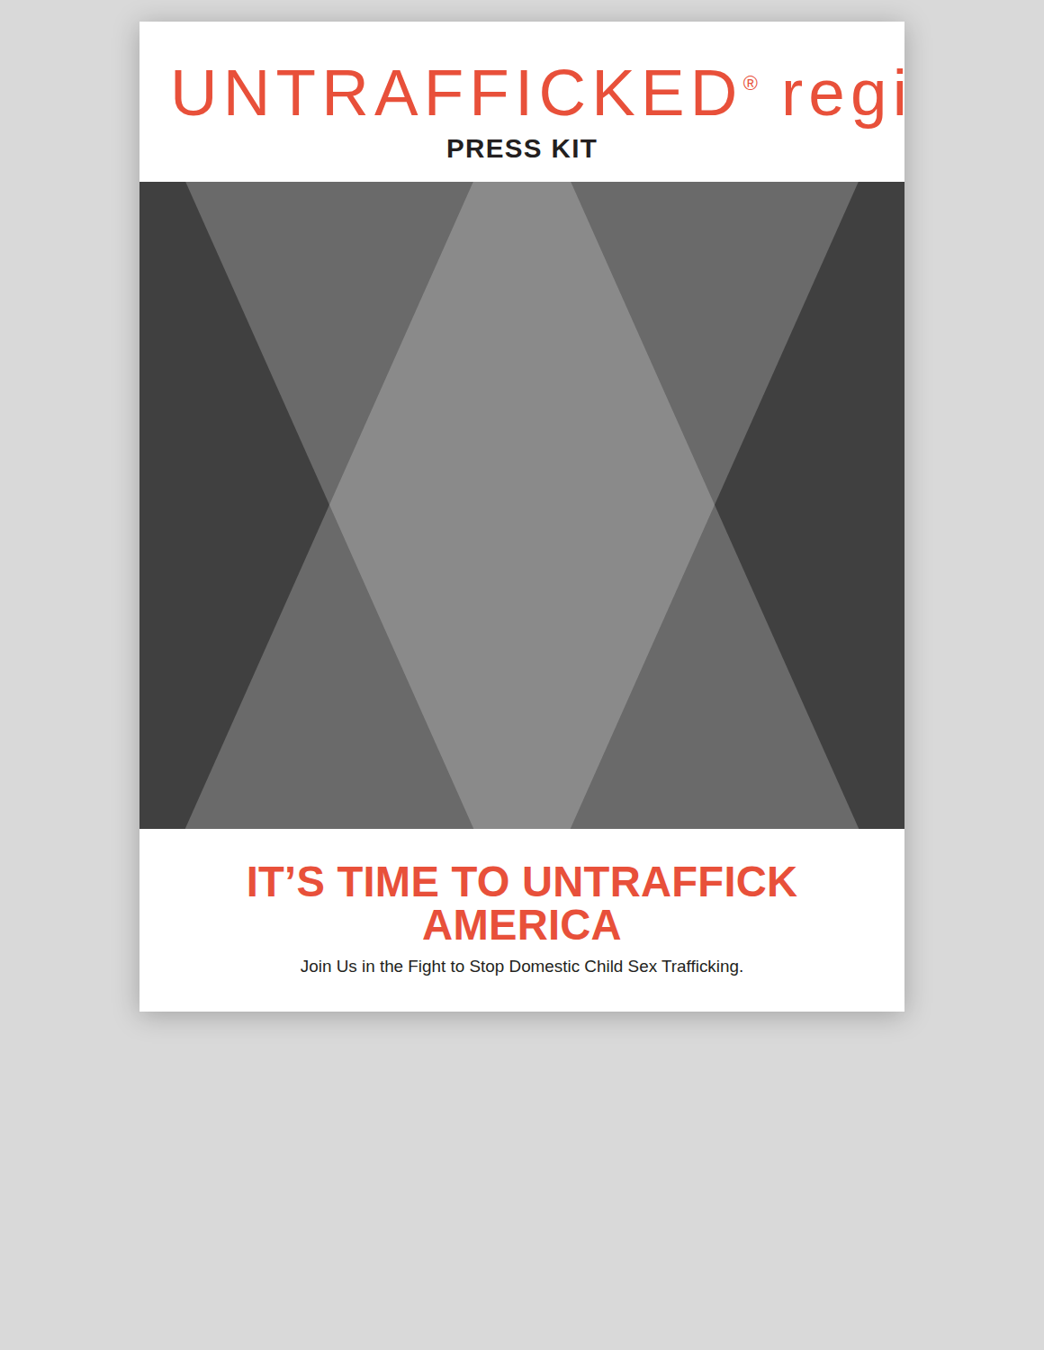UNTRAFFICKED® registered trademark
Press Kit
It’s Time to Untraffick America
Join Us in the Fight to Stop Domestic Child Sex Trafficking.